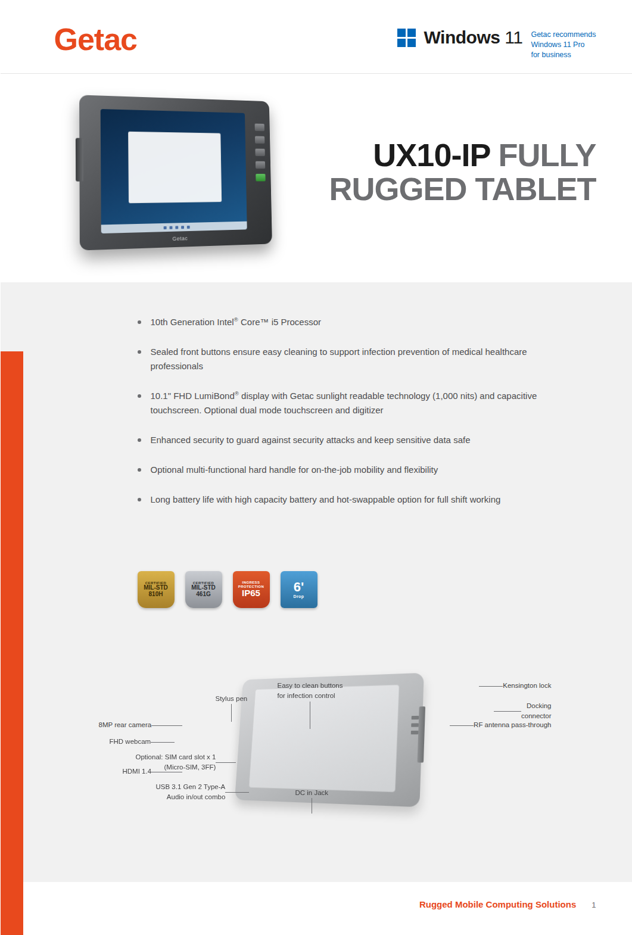Getac
Windows 11
Getac recommends
Windows 11 Pro
for business
Getac
UX10-IP FULLY
RUGGED TABLET
10th Generation Intel® Core™ i5 Processor
Sealed front buttons ensure easy cleaning to support infection prevention of medical healthcare professionals
10.1" FHD LumiBond® display with Getac sunlight readable technology (1,000 nits) and capacitive touchscreen. Optional dual mode touchscreen and digitizer
Enhanced security to guard against security attacks and keep sensitive data safe
Optional multi-functional hard handle for on-the-job mobility and flexibility
Long battery life with high capacity battery and hot-swappable option for full shift working
CERTIFIED MIL-STD 810H
CERTIFIED MIL-STD 461G
INGRESS PROTECTION IP65
6' Drop
8MP rear camera
FHD webcam
Optional: SIM card slot x 1
(Micro-SIM, 3FF)
HDMI 1.4
USB 3.1 Gen 2 Type-A
Audio in/out combo
Stylus pen
Easy to clean buttons
for infection control
Kensington lock
Docking
connector
RF antenna pass-through
DC in Jack
Rugged Mobile Computing Solutions 1